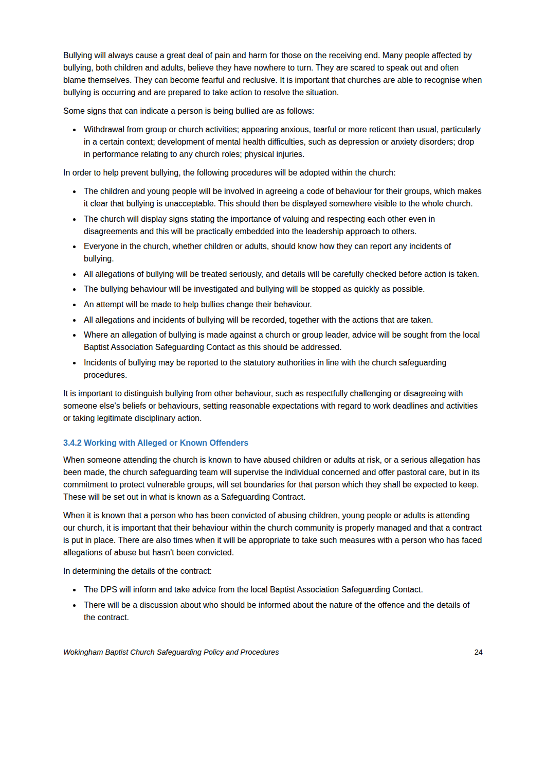Bullying will always cause a great deal of pain and harm for those on the receiving end. Many people affected by bullying, both children and adults, believe they have nowhere to turn. They are scared to speak out and often blame themselves. They can become fearful and reclusive. It is important that churches are able to recognise when bullying is occurring and are prepared to take action to resolve the situation.
Some signs that can indicate a person is being bullied are as follows:
Withdrawal from group or church activities; appearing anxious, tearful or more reticent than usual, particularly in a certain context; development of mental health difficulties, such as depression or anxiety disorders; drop in performance relating to any church roles; physical injuries.
In order to help prevent bullying, the following procedures will be adopted within the church:
The children and young people will be involved in agreeing a code of behaviour for their groups, which makes it clear that bullying is unacceptable. This should then be displayed somewhere visible to the whole church.
The church will display signs stating the importance of valuing and respecting each other even in disagreements and this will be practically embedded into the leadership approach to others.
Everyone in the church, whether children or adults, should know how they can report any incidents of bullying.
All allegations of bullying will be treated seriously, and details will be carefully checked before action is taken.
The bullying behaviour will be investigated and bullying will be stopped as quickly as possible.
An attempt will be made to help bullies change their behaviour.
All allegations and incidents of bullying will be recorded, together with the actions that are taken.
Where an allegation of bullying is made against a church or group leader, advice will be sought from the local Baptist Association Safeguarding Contact as this should be addressed.
Incidents of bullying may be reported to the statutory authorities in line with the church safeguarding procedures.
It is important to distinguish bullying from other behaviour, such as respectfully challenging or disagreeing with someone else's beliefs or behaviours, setting reasonable expectations with regard to work deadlines and activities or taking legitimate disciplinary action.
3.4.2 Working with Alleged or Known Offenders
When someone attending the church is known to have abused children or adults at risk, or a serious allegation has been made, the church safeguarding team will supervise the individual concerned and offer pastoral care, but in its commitment to protect vulnerable groups, will set boundaries for that person which they shall be expected to keep. These will be set out in what is known as a Safeguarding Contract.
When it is known that a person who has been convicted of abusing children, young people or adults is attending our church, it is important that their behaviour within the church community is properly managed and that a contract is put in place. There are also times when it will be appropriate to take such measures with a person who has faced allegations of abuse but hasn't been convicted.
In determining the details of the contract:
The DPS will inform and take advice from the local Baptist Association Safeguarding Contact.
There will be a discussion about who should be informed about the nature of the offence and the details of the contract.
Wokingham Baptist Church Safeguarding Policy and Procedures 24